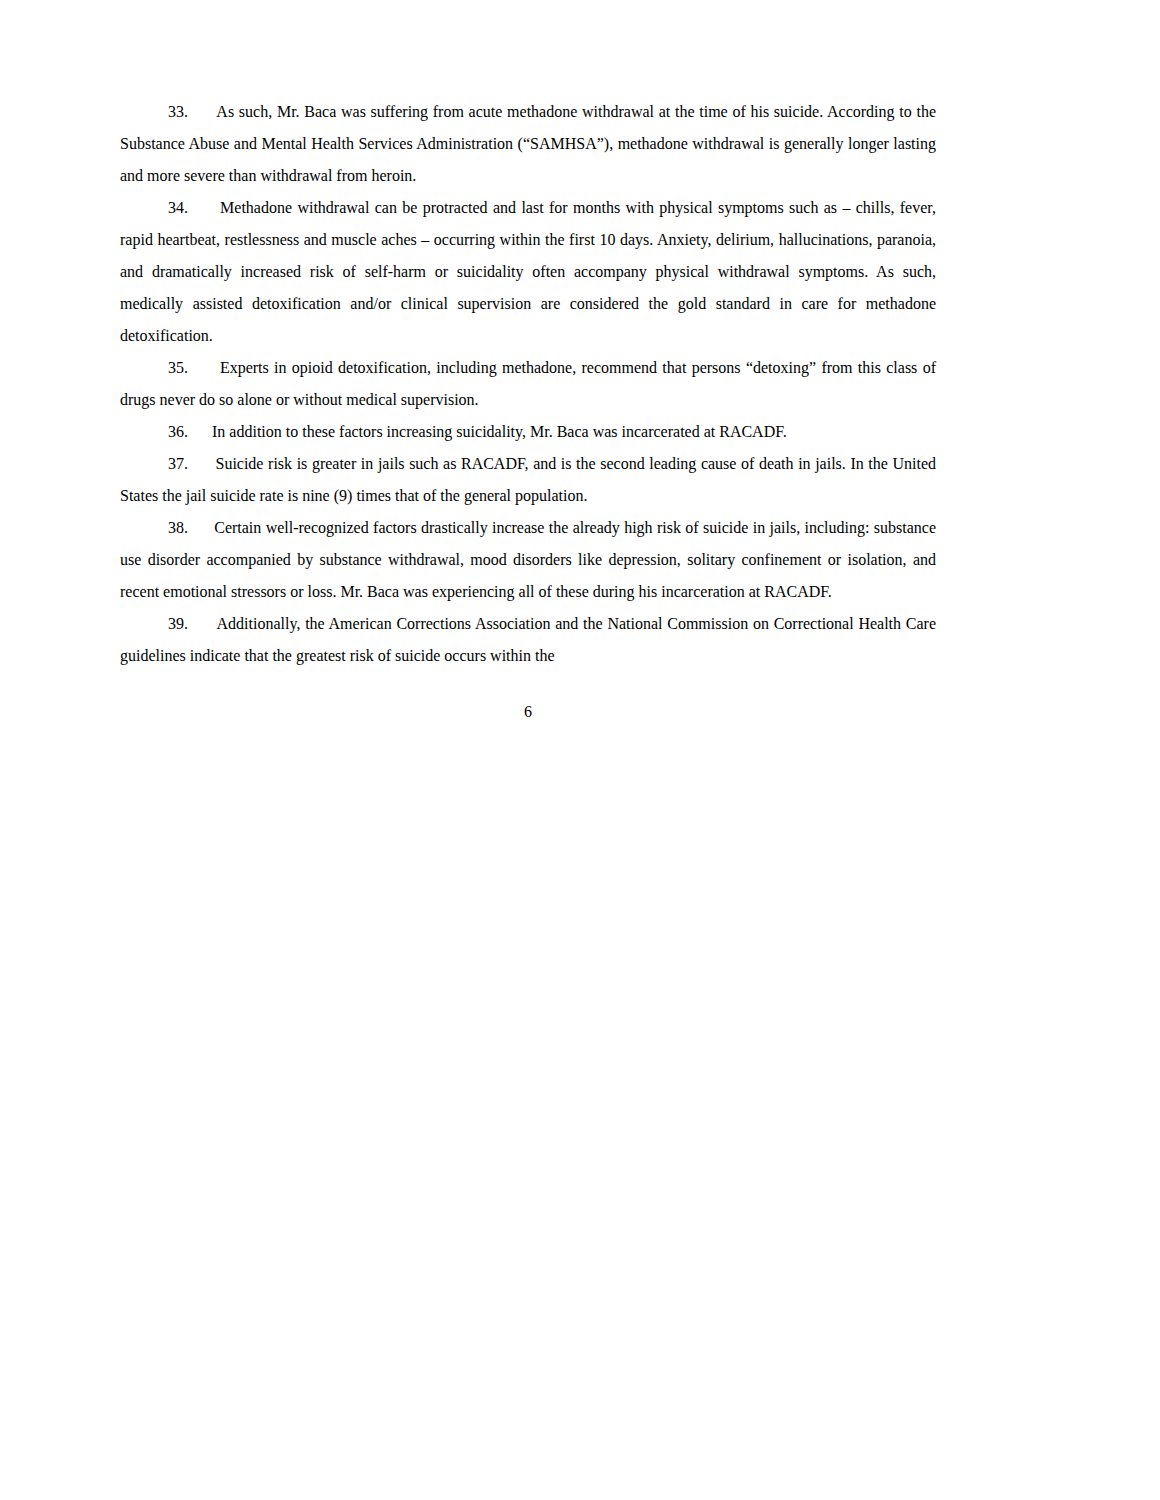33. As such, Mr. Baca was suffering from acute methadone withdrawal at the time of his suicide. According to the Substance Abuse and Mental Health Services Administration (“SAMHSA”), methadone withdrawal is generally longer lasting and more severe than withdrawal from heroin.
34. Methadone withdrawal can be protracted and last for months with physical symptoms such as – chills, fever, rapid heartbeat, restlessness and muscle aches – occurring within the first 10 days. Anxiety, delirium, hallucinations, paranoia, and dramatically increased risk of self-harm or suicidality often accompany physical withdrawal symptoms. As such, medically assisted detoxification and/or clinical supervision are considered the gold standard in care for methadone detoxification.
35. Experts in opioid detoxification, including methadone, recommend that persons “detoxing” from this class of drugs never do so alone or without medical supervision.
36. In addition to these factors increasing suicidality, Mr. Baca was incarcerated at RACADF.
37. Suicide risk is greater in jails such as RACADF, and is the second leading cause of death in jails. In the United States the jail suicide rate is nine (9) times that of the general population.
38. Certain well-recognized factors drastically increase the already high risk of suicide in jails, including: substance use disorder accompanied by substance withdrawal, mood disorders like depression, solitary confinement or isolation, and recent emotional stressors or loss. Mr. Baca was experiencing all of these during his incarceration at RACADF.
39. Additionally, the American Corrections Association and the National Commission on Correctional Health Care guidelines indicate that the greatest risk of suicide occurs within the
6